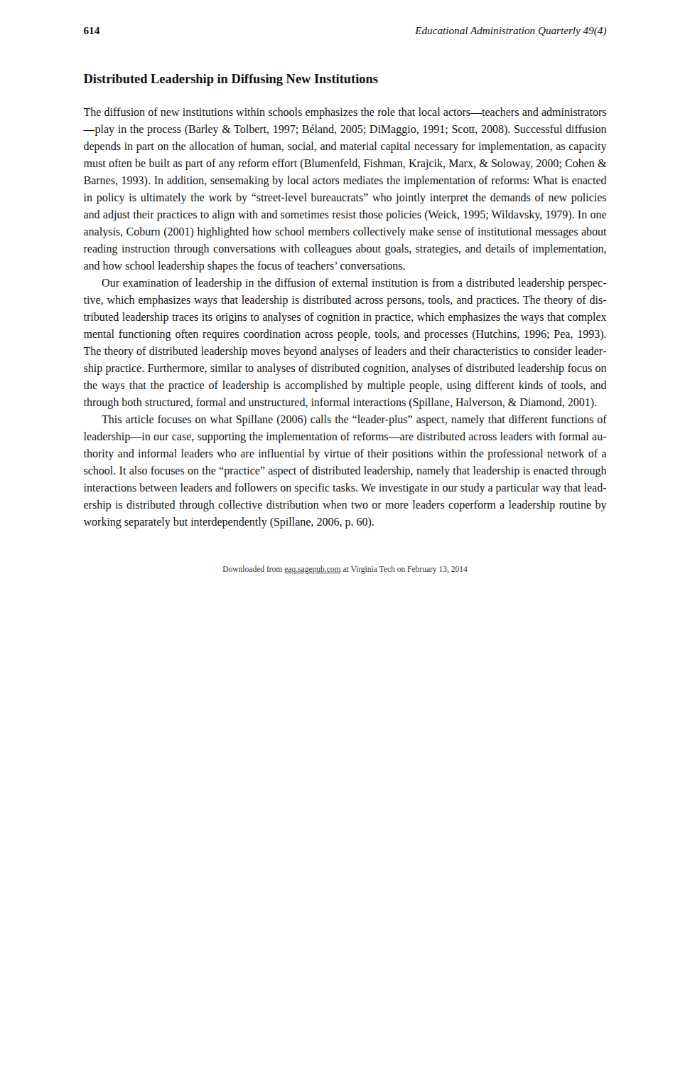614 Educational Administration Quarterly 49(4)
Distributed Leadership in Diffusing New Institutions
The diffusion of new institutions within schools emphasizes the role that local actors—teachers and administrators—play in the process (Barley & Tolbert, 1997; Béland, 2005; DiMaggio, 1991; Scott, 2008). Successful diffusion depends in part on the allocation of human, social, and material capital necessary for implementation, as capacity must often be built as part of any reform effort (Blumenfeld, Fishman, Krajcik, Marx, & Soloway, 2000; Cohen & Barnes, 1993). In addition, sensemaking by local actors mediates the implementation of reforms: What is enacted in policy is ultimately the work by “street-level bureaucrats” who jointly interpret the demands of new policies and adjust their practices to align with and sometimes resist those policies (Weick, 1995; Wildavsky, 1979). In one analysis, Coburn (2001) highlighted how school members collectively make sense of institutional messages about reading instruction through conversations with colleagues about goals, strategies, and details of implementation, and how school leadership shapes the focus of teachers’ conversations.
Our examination of leadership in the diffusion of external institution is from a distributed leadership perspective, which emphasizes ways that leadership is distributed across persons, tools, and practices. The theory of distributed leadership traces its origins to analyses of cognition in practice, which emphasizes the ways that complex mental functioning often requires coordination across people, tools, and processes (Hutchins, 1996; Pea, 1993). The theory of distributed leadership moves beyond analyses of leaders and their characteristics to consider leadership practice. Furthermore, similar to analyses of distributed cognition, analyses of distributed leadership focus on the ways that the practice of leadership is accomplished by multiple people, using different kinds of tools, and through both structured, formal and unstructured, informal interactions (Spillane, Halverson, & Diamond, 2001).
This article focuses on what Spillane (2006) calls the “leader-plus” aspect, namely that different functions of leadership—in our case, supporting the implementation of reforms—are distributed across leaders with formal authority and informal leaders who are influential by virtue of their positions within the professional network of a school. It also focuses on the “practice” aspect of distributed leadership, namely that leadership is enacted through interactions between leaders and followers on specific tasks. We investigate in our study a particular way that leadership is distributed through collective distribution when two or more leaders coperform a leadership routine by working separately but interdependently (Spillane, 2006, p. 60).
Downloaded from eaq.sagepub.com at Virginia Tech on February 13, 2014